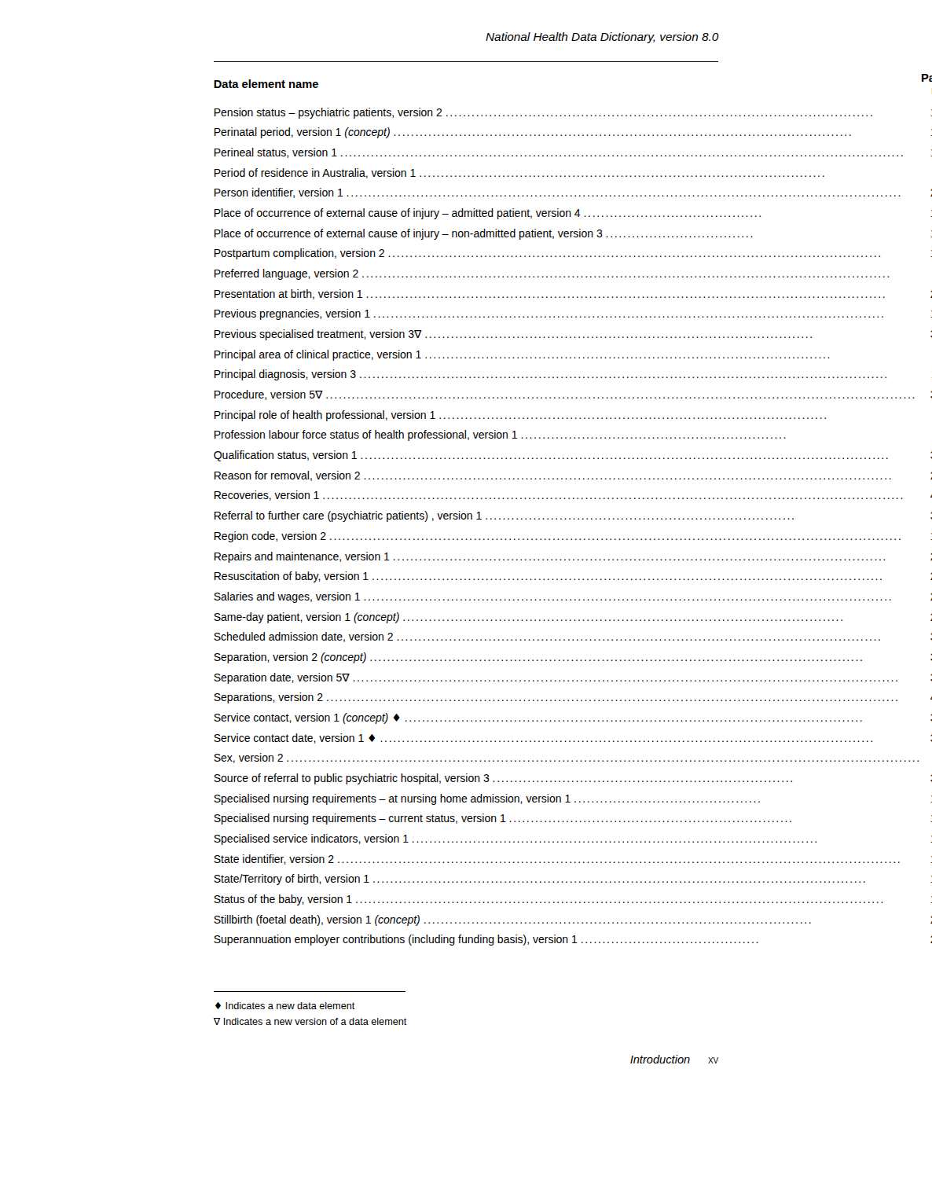National Health Data Dictionary, version 8.0
| Data element name | Page no. |
| --- | --- |
| Pension status – psychiatric patients, version 2 .................................................................................................. | 105 |
| Perinatal period, version 1 (concept) ......................................................................................................... | 139 |
| Perineal status, version 1 ................................................................................................................................. | 140 |
| Period of residence in Australia, version 1 ............................................................................................. | 7 |
| Person identifier, version 1 ............................................................................................................................... | 239 |
| Place of occurrence of external cause of injury – admitted patient, version 4 ......................................... | 197 |
| Place of occurrence of external cause of injury – non-admitted patient, version 3 .................................. | 198 |
| Postpartum complication, version 2 ................................................................................................................. | 141 |
| Preferred language, version 2 ......................................................................................................................... | 93 |
| Presentation at birth, version 1 ....................................................................................................................... | 261 |
| Previous pregnancies, version 1 ..................................................................................................................... | 142 |
| Previous specialised treatment, version 3 ∇ ......................................................................................... | 306 |
| Principal area of clinical practice, version 1 ............................................................................................. | 55 |
| Principal diagnosis, version 3 ......................................................................................................................... | 115 |
| Procedure, version 5 ∇ ....................................................................................................................................... | 318 |
| Principal role of health professional, version 1 ......................................................................................... | 66 |
| Profession labour force status of health professional, version 1 ............................................................. | 57 |
| Qualification status, version 1 ......................................................................................................................... | 338 |
| Reason for removal, version 2 ......................................................................................................................... | 298 |
| Recoveries, version 1 ..................................................................................................................................... | 418 |
| Referral to further care (psychiatric patients) , version 1 ....................................................................... | 351 |
| Region code, version 2 ................................................................................................................................... | 174 |
| Repairs and maintenance, version 1 ................................................................................................................. | 224 |
| Resuscitation of baby, version 1 ..................................................................................................................... | 264 |
| Salaries and wages, version 1 ......................................................................................................................... | 225 |
| Same-day patient, version 1 (concept) ..................................................................................................... | 246 |
| Scheduled admission date, version 2 ............................................................................................................... | 373 |
| Separation, version 2 (concept) ................................................................................................................. | 347 |
| Separation date, version 5 ∇ ............................................................................................................................. | 348 |
| Separations, version 2 ................................................................................................................................... | 406 |
| Service contact, version 1 (concept) ♦ ......................................................................................................... | 331 |
| Service contact date, version 1 ♦ ................................................................................................................. | 333 |
| Sex, version 2 ................................................................................................................................................. | 8 |
| Source of referral to public psychiatric hospital, version 3 ..................................................................... | 305 |
| Specialised nursing requirements – at nursing home admission, version 1 ........................................... | 152 |
| Specialised nursing requirements – current status, version 1 ................................................................. | 153 |
| Specialised service indicators, version 1 ............................................................................................. | 177 |
| State identifier, version 2 ................................................................................................................................. | 187 |
| State/Territory of birth, version 1 ................................................................................................................. | 188 |
| Status of the baby, version 1 ......................................................................................................................... | 138 |
| Stillbirth (foetal death), version 1 (concept) ......................................................................................... | 275 |
| Superannuation employer contributions (including funding basis), version 1 ......................................... | 227 |
♦ Indicates a new data element
∇ Indicates a new version of a data element
Introduction xv